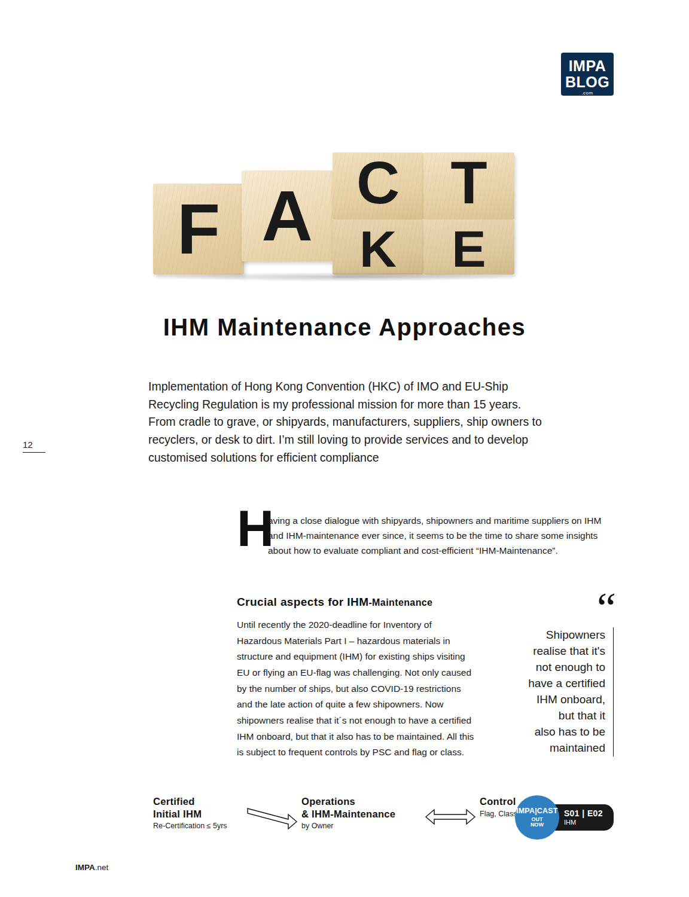IMPA
BLOG
.com
12
F
A
C
K
T
E
IHM Maintenance Approaches
Implementation of Hong Kong Convention (HKC) of IMO and EU-Ship Recycling Regulation is my professional mission for more than 15 years. From cradle to grave, or shipyards, manufacturers, suppliers, ship owners to recyclers, or desk to dirt. I’m still loving to provide services and to develop customised solutions for efficient compliance
H aving a close dialogue with shipyards, shipowners and maritime suppliers on IHM and IHM-maintenance ever since, it seems to be the time to share some insights about how to evaluate compliant and cost-efficient “IHM-Maintenance”.
Crucial aspects for IHM-Maintenance
Until recently the 2020-deadline for Inventory of Hazardous Materials Part I – hazardous materials in structure and equipment (IHM) for existing ships visiting EU or flying an EU-flag was challenging. Not only caused by the number of ships, but also COVID-19 restrictions and the late action of quite a few shipowners. Now shipowners realise that it´s not enough to have a certified IHM onboard, but that it also has to be maintained. All this is subject to frequent controls by PSC and flag or class.
“
Shipowners
realise that it's
not enough to
have a certified
IHM onboard,
but that it
also has to be
maintained
Certified
Initial IHM
Re-Certification ≤ 5yrs
Operations
& IHM-Maintenance
by Owner
Control
Flag, Class, PSC
IMPA|CAST
OUT
NOW
S01 | E02
IHM
IMPA.net